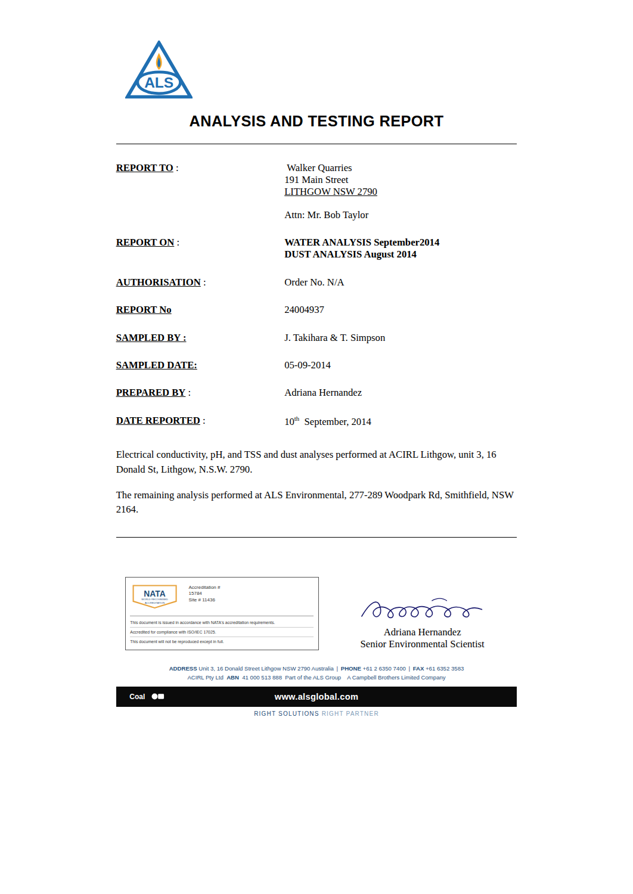ALS
ANALYSIS AND TESTING REPORT
| REPORT TO : | Walker Quarries 191 Main Street LITHGOW NSW 2790 Attn: Mr. Bob Taylor |
| REPORT ON : | WATER ANALYSIS September2014 DUST ANALYSIS August 2014 |
| AUTHORISATION : | Order No. N/A |
| REPORT No | 24004937 |
| SAMPLED BY : | J. Takihara & T. Simpson |
| SAMPLED DATE: | 05-09-2014 |
| PREPARED BY : | Adriana Hernandez |
| DATE REPORTED : | 10 th September, 2014 |
Electrical conductivity, pH, and TSS and dust analyses performed at ACIRL Lithgow, unit 3, 16 Donald St, Lithgow, N.S.W. 2790.
The remaining analysis performed at ALS Environmental, 277-289 Woodpark Rd, Smithfield, NSW 2164.
NATA WORLD RECOGNISED ACCREDITATION
Accreditation #
15784
Site # 11436
This document is issued in accordance with NATA's accreditation requirements.
Accredited for compliance with ISO/IEC 17025.
This document will not be reproduced except in full.
Adriana Hernandez
Senior Environmental Scientist
ADDRESS Unit 3, 16 Donald Street Lithgow NSW 2790 Australia | PHONE +61 2 6350 7400 | FAX +61 6352 3583
ACIRL Pty Ltd ABN 41 000 513 888 Part of the ALS Group A Campbell Brothers Limited Company
Coal
www.alsglobal.com
RIGHT SOLUTIONS RIGHT PARTNER